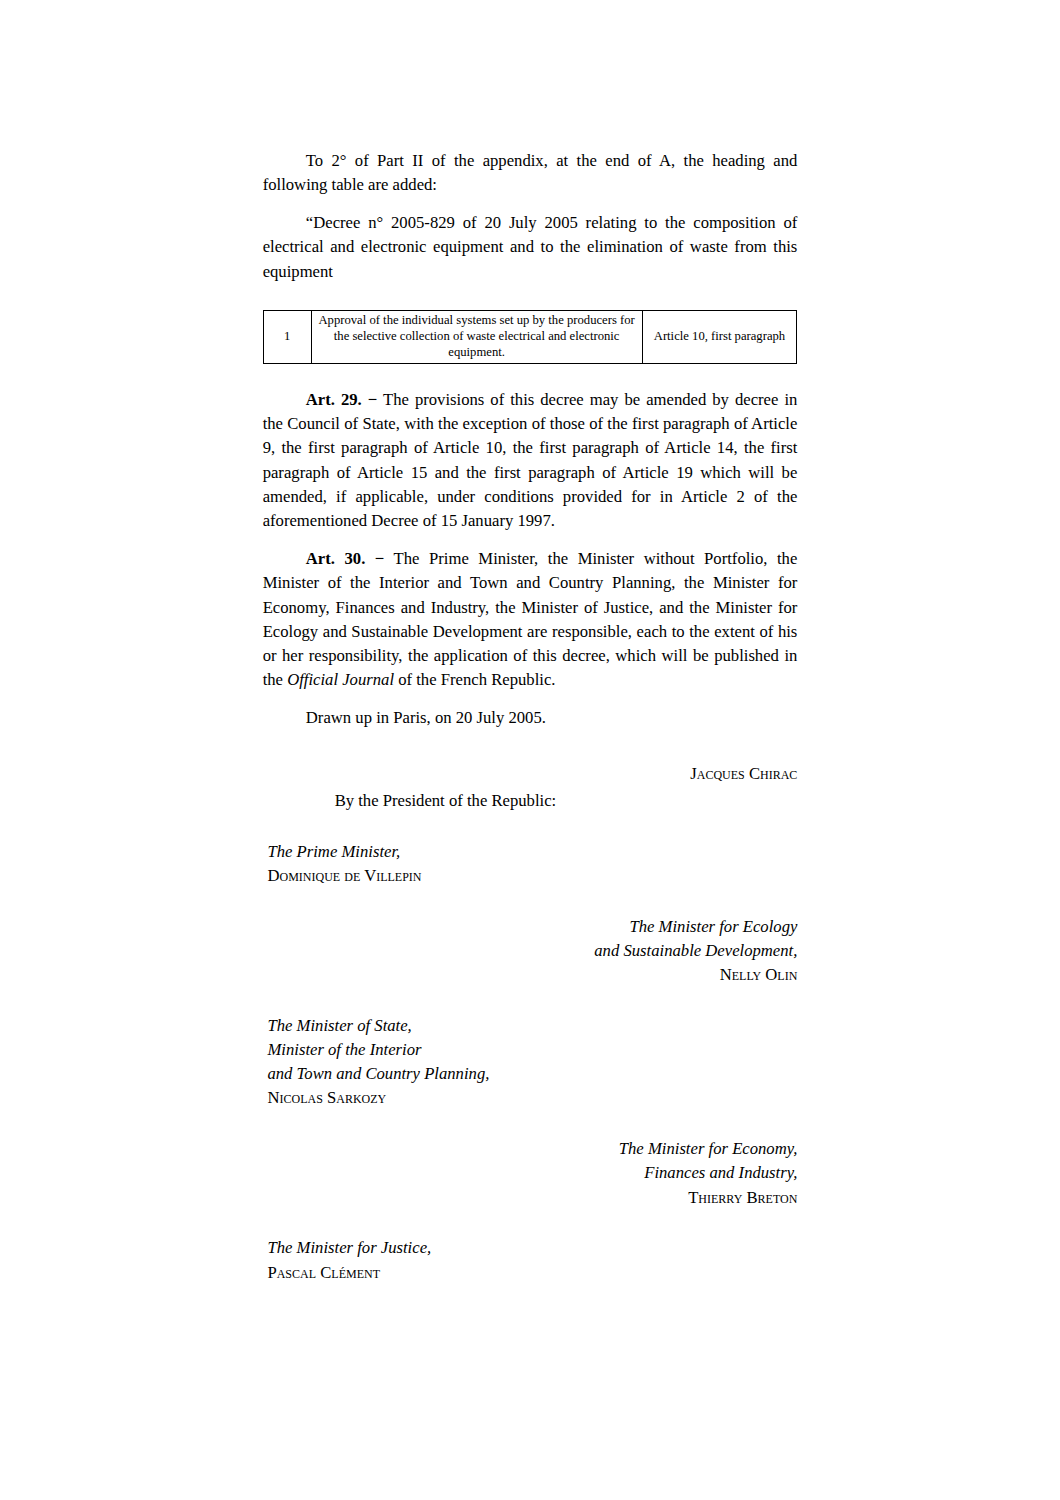To 2° of Part II of the appendix, at the end of A, the heading and following table are added:
“Decree n° 2005-829 of 20 July 2005 relating to the composition of electrical and electronic equipment and to the elimination of waste from this equipment
| 1 | Approval of the individual systems set up by the producers for the selective collection of waste electrical and electronic equipment. | Article 10, first paragraph |
Art. 29. − The provisions of this decree may be amended by decree in the Council of State, with the exception of those of the first paragraph of Article 9, the first paragraph of Article 10, the first paragraph of Article 14, the first paragraph of Article 15 and the first paragraph of Article 19 which will be amended, if applicable, under conditions provided for in Article 2 of the aforementioned Decree of 15 January 1997.
Art. 30. − The Prime Minister, the Minister without Portfolio, the Minister of the Interior and Town and Country Planning, the Minister for Economy, Finances and Industry, the Minister of Justice, and the Minister for Ecology and Sustainable Development are responsible, each to the extent of his or her responsibility, the application of this decree, which will be published in the Official Journal of the French Republic.
Drawn up in Paris, on 20 July 2005.
Jacques Chirac
By the President of the Republic:
The Prime Minister, Dominique de Villepin
The Minister for Ecology
and Sustainable Development, Nelly Olin
The Minister of State,
Minister of the Interior
and Town and Country Planning, Nicolas Sarkozy
The Minister for Economy,
Finances and Industry, Thierry Breton
The Minister for Justice, Pascal Clément